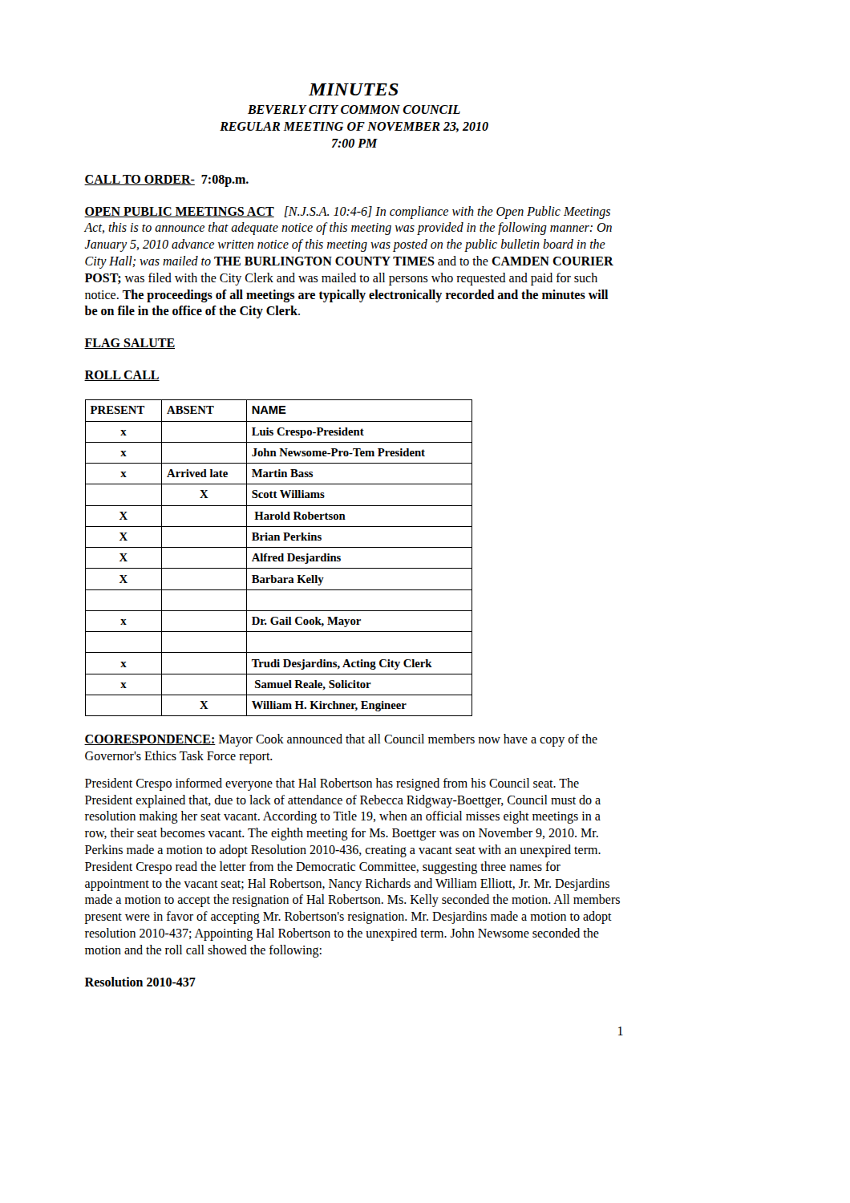MINUTES
BEVERLY CITY COMMON COUNCIL
REGULAR MEETING OF NOVEMBER 23, 2010
7:00 PM
CALL TO ORDER-
7:08p.m.
OPEN PUBLIC MEETINGS ACT
[N.J.S.A. 10:4-6] In compliance with the Open Public Meetings Act, this is to announce that adequate notice of this meeting was provided in the following manner: On January 5, 2010 advance written notice of this meeting was posted on the public bulletin board in the City Hall; was mailed to THE BURLINGTON COUNTY TIMES and to the CAMDEN COURIER POST; was filed with the City Clerk and was mailed to all persons who requested and paid for such notice. The proceedings of all meetings are typically electronically recorded and the minutes will be on file in the office of the City Clerk.
FLAG SALUTE
ROLL CALL
| PRESENT | ABSENT | NAME |
| --- | --- | --- |
| x | | Luis Crespo-President |
| x | | John Newsome-Pro-Tem President |
| x | Arrived late | Martin Bass |
| | X | Scott Williams |
| X | | Harold Robertson |
| X | | Brian Perkins |
| X | | Alfred Desjardins |
| X | | Barbara Kelly |
| x | | Dr. Gail Cook, Mayor |
| x | | Trudi Desjardins, Acting City Clerk |
| x | | Samuel Reale, Solicitor |
| | X | William H. Kirchner, Engineer |
COORESPONDENCE: Mayor Cook announced that all Council members now have a copy of the Governor's Ethics Task Force report.
President Crespo informed everyone that Hal Robertson has resigned from his Council seat. The President explained that, due to lack of attendance of Rebecca Ridgway-Boettger, Council must do a resolution making her seat vacant. According to Title 19, when an official misses eight meetings in a row, their seat becomes vacant. The eighth meeting for Ms. Boettger was on November 9, 2010. Mr. Perkins made a motion to adopt Resolution 2010-436, creating a vacant seat with an unexpired term. President Crespo read the letter from the Democratic Committee, suggesting three names for appointment to the vacant seat; Hal Robertson, Nancy Richards and William Elliott, Jr. Mr. Desjardins made a motion to accept the resignation of Hal Robertson. Ms. Kelly seconded the motion. All members present were in favor of accepting Mr. Robertson's resignation. Mr. Desjardins made a motion to adopt resolution 2010-437; Appointing Hal Robertson to the unexpired term. John Newsome seconded the motion and the roll call showed the following:
Resolution 2010-437
1